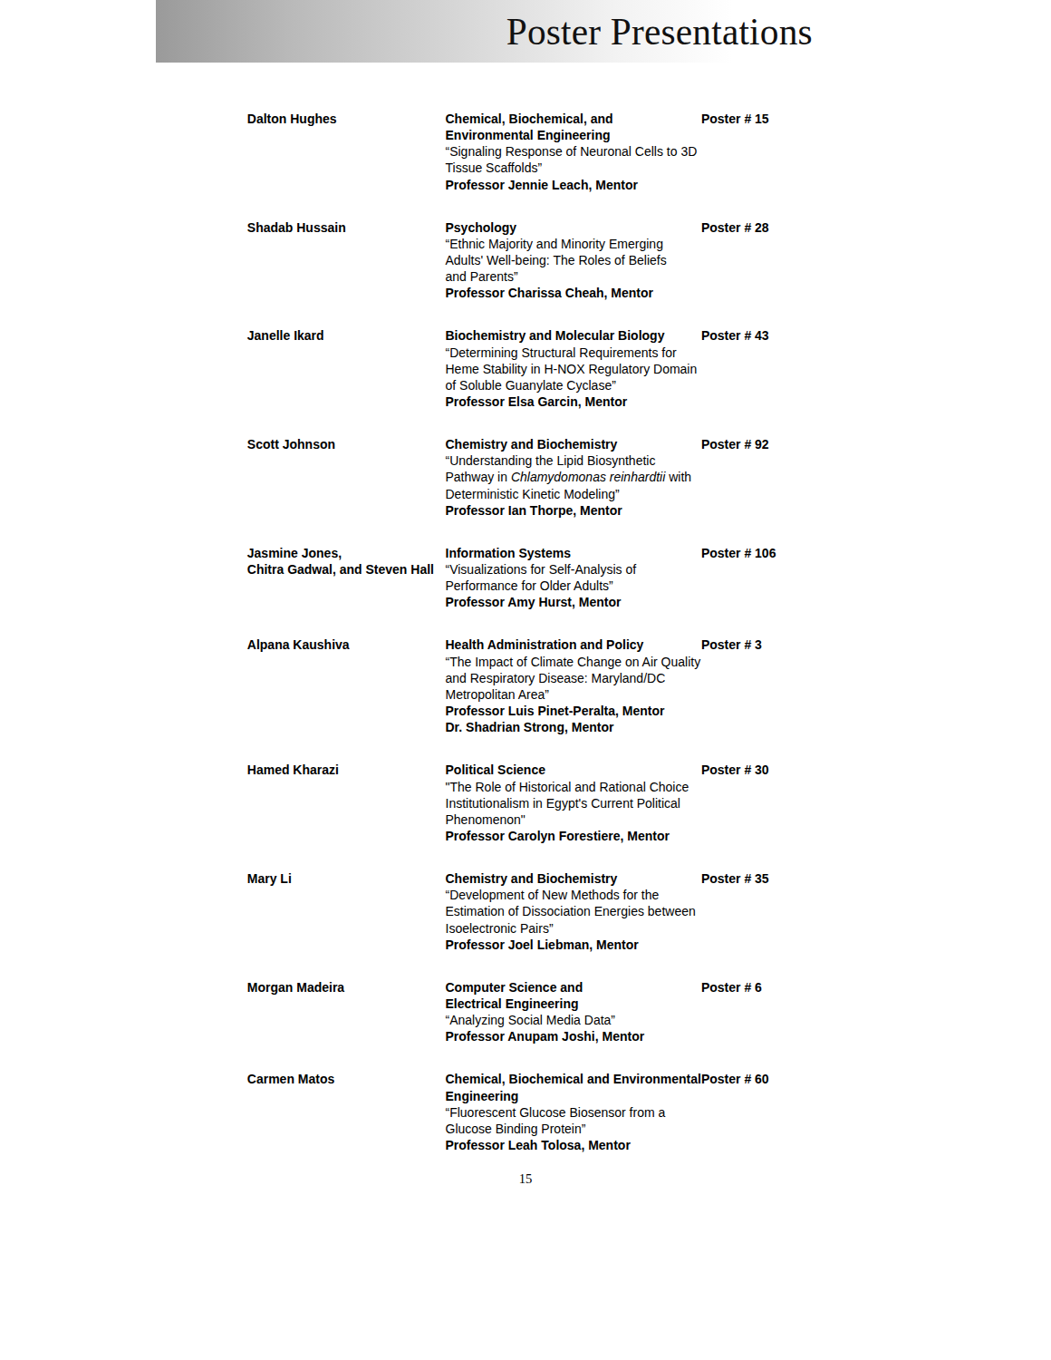Poster Presentations
| Dalton Hughes | Chemical, Biochemical, and Environmental Engineering “Signaling Response of Neuronal Cells to 3D Tissue Scaffolds” Professor Jennie Leach, Mentor | Poster # 15 |
| Shadab Hussain | Psychology “Ethnic Majority and Minority Emerging Adults' Well-being: The Roles of Beliefs and Parents” Professor Charissa Cheah, Mentor | Poster # 28 |
| Janelle Ikard | Biochemistry and Molecular Biology “Determining Structural Requirements for Heme Stability in H-NOX Regulatory Domain of Soluble Guanylate Cyclase” Professor Elsa Garcin, Mentor | Poster # 43 |
| Scott Johnson | Chemistry and Biochemistry “Understanding the Lipid Biosynthetic Pathway in Chlamydomonas reinhardtii with Deterministic Kinetic Modeling” Professor Ian Thorpe, Mentor | Poster # 92 |
| Jasmine Jones, Chitra Gadwal, and Steven Hall | Information Systems “Visualizations for Self-Analysis of Performance for Older Adults” Professor Amy Hurst, Mentor | Poster # 106 |
| Alpana Kaushiva | Health Administration and Policy “The Impact of Climate Change on Air Quality and Respiratory Disease: Maryland/DC Metropolitan Area” Professor Luis Pinet-Peralta, Mentor Dr. Shadrian Strong, Mentor | Poster # 3 |
| Hamed Kharazi | Political Science "The Role of Historical and Rational Choice Institutionalism in Egypt's Current Political Phenomenon" Professor Carolyn Forestiere, Mentor | Poster # 30 |
| Mary Li | Chemistry and Biochemistry “Development of New Methods for the Estimation of Dissociation Energies between Isoelectronic Pairs” Professor Joel Liebman, Mentor | Poster # 35 |
| Morgan Madeira | Computer Science and Electrical Engineering “Analyzing Social Media Data” Professor Anupam Joshi, Mentor | Poster # 6 |
| Carmen Matos | Chemical, Biochemical and Environmental Engineering “Fluorescent Glucose Biosensor from a Glucose Binding Protein” Professor Leah Tolosa, Mentor | Poster # 60 |
15